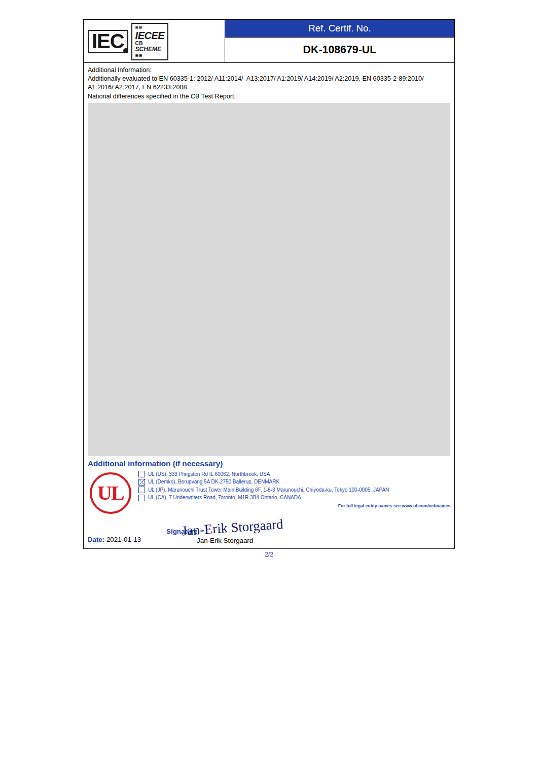IEC
≡≡
IECEE
CB
SCHEME
≡≡
Ref. Certif. No.
DK-108679-UL
Additional Information:
Additionally evaluated to EN 60335-1: 2012/ A11:2014/ A13:2017/ A1:2019/ A14:2019/ A2:2019, EN 60335-2-89:2010/ A1:2016/ A2:2017, EN 62233:2008.
National differences specified in the CB Test Report.
Additional information (if necessary)
UL ®
UL (US), 333 Pfingsten Rd IL 60062, Northbrook, USA
UL (Demko), Borupvang 5A DK-2750 Ballerup, DENMARK
UL (JP), Marunouchi Trust Tower Main Building 6F, 1-8-3 Marunouchi, Chiyoda-ku, Tokyo 100-0005, JAPAN
UL (CA), 7 Underwriters Road, Toronto, M1R 3B4 Ontario, CANADA
For full legal entity names see www.ul.com/ncbnames
Date: 2021-01-13
Jan-Erik Storgaard
Signature:
Jan-Erik Storgaard
2/2